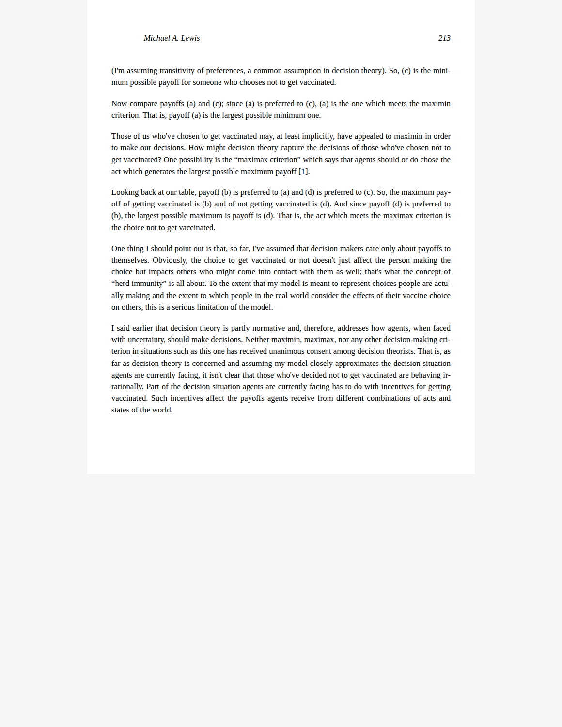Michael A. Lewis 213
(I'm assuming transitivity of preferences, a common assumption in decision theory). So, (c) is the minimum possible payoff for someone who chooses not to get vaccinated.
Now compare payoffs (a) and (c); since (a) is preferred to (c), (a) is the one which meets the maximin criterion. That is, payoff (a) is the largest possible minimum one.
Those of us who've chosen to get vaccinated may, at least implicitly, have appealed to maximin in order to make our decisions. How might decision theory capture the decisions of those who've chosen not to get vaccinated? One possibility is the “maximax criterion” which says that agents should or do chose the act which generates the largest possible maximum payoff [1].
Looking back at our table, payoff (b) is preferred to (a) and (d) is preferred to (c). So, the maximum payoff of getting vaccinated is (b) and of not getting vaccinated is (d). And since payoff (d) is preferred to (b), the largest possible maximum is payoff is (d). That is, the act which meets the maximax criterion is the choice not to get vaccinated.
One thing I should point out is that, so far, I've assumed that decision makers care only about payoffs to themselves. Obviously, the choice to get vaccinated or not doesn't just affect the person making the choice but impacts others who might come into contact with them as well; that's what the concept of “herd immunity” is all about. To the extent that my model is meant to represent choices people are actually making and the extent to which people in the real world consider the effects of their vaccine choice on others, this is a serious limitation of the model.
I said earlier that decision theory is partly normative and, therefore, addresses how agents, when faced with uncertainty, should make decisions. Neither maximin, maximax, nor any other decision-making criterion in situations such as this one has received unanimous consent among decision theorists. That is, as far as decision theory is concerned and assuming my model closely approximates the decision situation agents are currently facing, it isn't clear that those who've decided not to get vaccinated are behaving irrationally. Part of the decision situation agents are currently facing has to do with incentives for getting vaccinated. Such incentives affect the payoffs agents receive from different combinations of acts and states of the world.